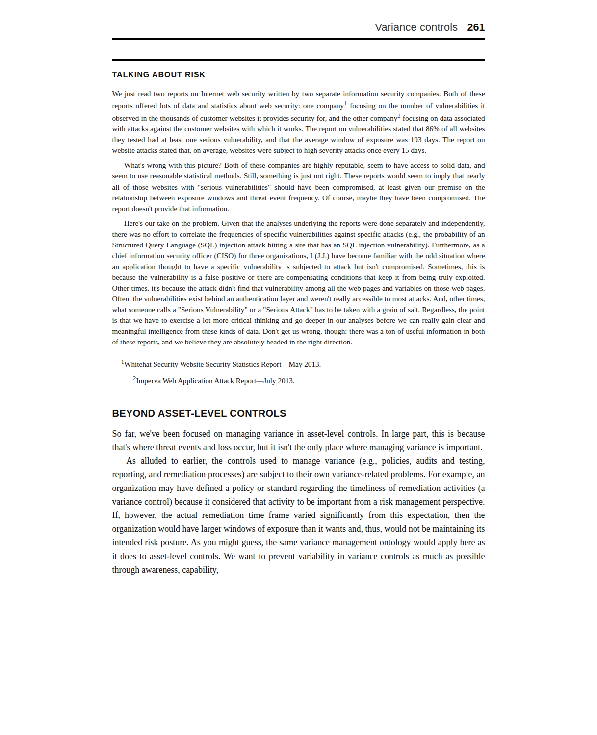Variance controls 261
TALKING ABOUT RISK
We just read two reports on Internet web security written by two separate information security companies. Both of these reports offered lots of data and statistics about web security: one company1 focusing on the number of vulnerabilities it observed in the thousands of customer websites it provides security for, and the other company2 focusing on data associated with attacks against the customer websites with which it works. The report on vulnerabilities stated that 86% of all websites they tested had at least one serious vulnerability, and that the average window of exposure was 193 days. The report on website attacks stated that, on average, websites were subject to high severity attacks once every 15 days.
What's wrong with this picture? Both of these companies are highly reputable, seem to have access to solid data, and seem to use reasonable statistical methods. Still, something is just not right. These reports would seem to imply that nearly all of those websites with "serious vulnerabilities" should have been compromised, at least given our premise on the relationship between exposure windows and threat event frequency. Of course, maybe they have been compromised. The report doesn't provide that information.
Here's our take on the problem. Given that the analyses underlying the reports were done separately and independently, there was no effort to correlate the frequencies of specific vulnerabilities against specific attacks (e.g., the probability of an Structured Query Language (SQL) injection attack hitting a site that has an SQL injection vulnerability). Furthermore, as a chief information security officer (CISO) for three organizations, I (J.J.) have become familiar with the odd situation where an application thought to have a specific vulnerability is subjected to attack but isn't compromised. Sometimes, this is because the vulnerability is a false positive or there are compensating conditions that keep it from being truly exploited. Other times, it's because the attack didn't find that vulnerability among all the web pages and variables on those web pages. Often, the vulnerabilities exist behind an authentication layer and weren't really accessible to most attacks. And, other times, what someone calls a "Serious Vulnerability" or a "Serious Attack" has to be taken with a grain of salt. Regardless, the point is that we have to exercise a lot more critical thinking and go deeper in our analyses before we can really gain clear and meaningful intelligence from these kinds of data. Don't get us wrong, though: there was a ton of useful information in both of these reports, and we believe they are absolutely headed in the right direction.
1Whitehat Security Website Security Statistics Report—May 2013.
2Imperva Web Application Attack Report—July 2013.
BEYOND ASSET-LEVEL CONTROLS
So far, we've been focused on managing variance in asset-level controls. In large part, this is because that's where threat events and loss occur, but it isn't the only place where managing variance is important.
As alluded to earlier, the controls used to manage variance (e.g., policies, audits and testing, reporting, and remediation processes) are subject to their own variance-related problems. For example, an organization may have defined a policy or standard regarding the timeliness of remediation activities (a variance control) because it considered that activity to be important from a risk management perspective. If, however, the actual remediation time frame varied significantly from this expectation, then the organization would have larger windows of exposure than it wants and, thus, would not be maintaining its intended risk posture. As you might guess, the same variance management ontology would apply here as it does to asset-level controls. We want to prevent variability in variance controls as much as possible through awareness, capability,